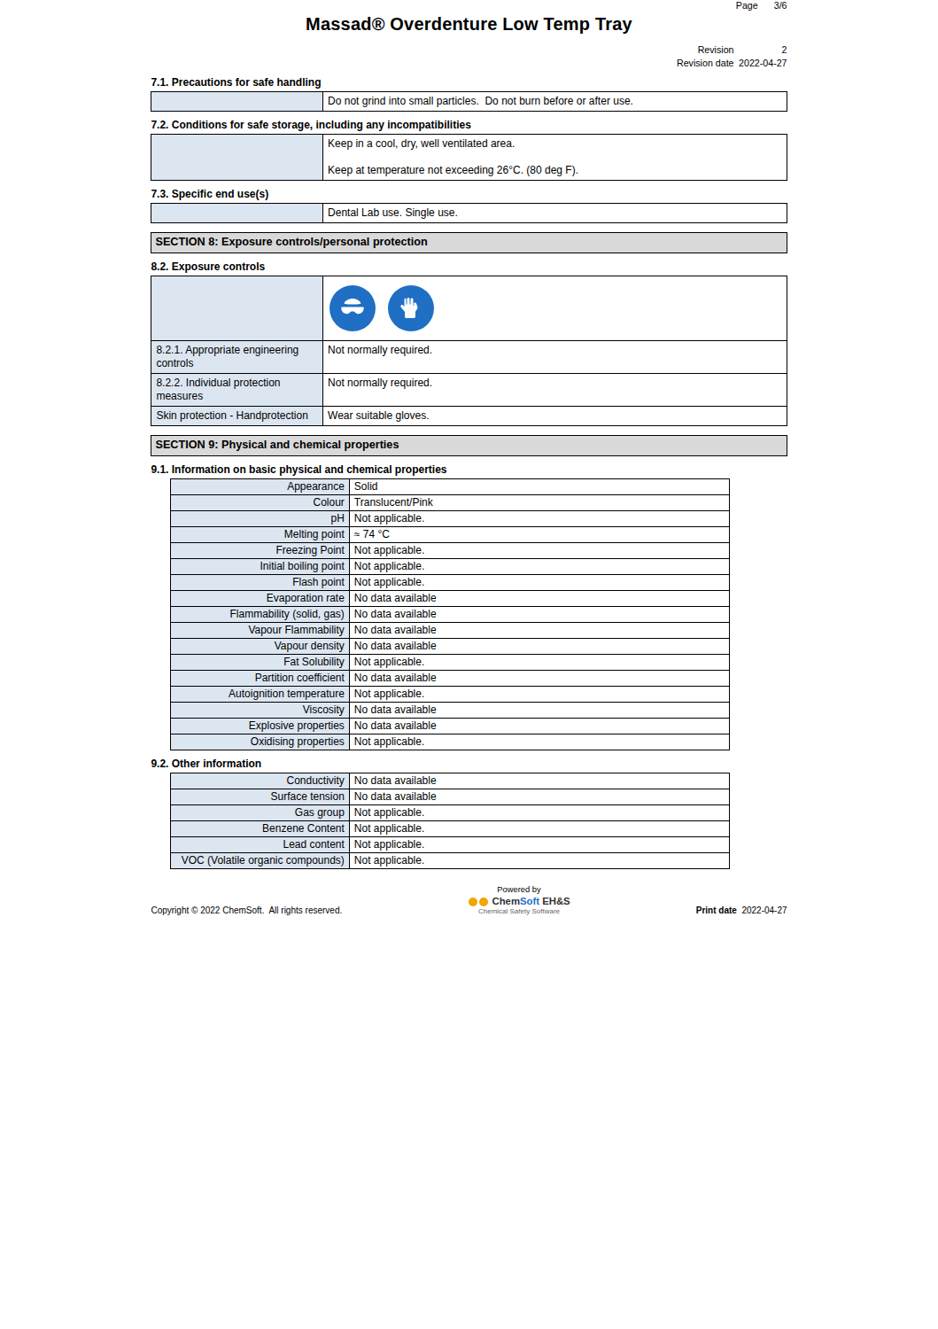Page3/6
Massad® Overdenture Low Temp Tray
Revision 2
Revision date 2022-04-27
7.1. Precautions for safe handling
| | Do not grind into small particles. Do not burn before or after use. |
7.2. Conditions for safe storage, including any incompatibilities
| | Keep in a cool, dry, well ventilated area. Keep at temperature not exceeding 26°C. (80 deg F). |
7.3. Specific end use(s)
| | Dental Lab use. Single use. |
SECTION 8: Exposure controls/personal protection
8.2. Exposure controls
| 8.2.1. Appropriate engineering controls | Not normally required. |
| 8.2.2. Individual protection measures | Not normally required. |
| Skin protection - Handprotection | Wear suitable gloves. |
SECTION 9: Physical and chemical properties
9.1. Information on basic physical and chemical properties
| Appearance | Solid |
| Colour | Translucent/Pink |
| pH | Not applicable. |
| Melting point | ≈ 74 °C |
| Freezing Point | Not applicable. |
| Initial boiling point | Not applicable. |
| Flash point | Not applicable. |
| Evaporation rate | No data available |
| Flammability (solid, gas) | No data available |
| Vapour Flammability | No data available |
| Vapour density | No data available |
| Fat Solubility | Not applicable. |
| Partition coefficient | No data available |
| Autoignition temperature | Not applicable. |
| Viscosity | No data available |
| Explosive properties | No data available |
| Oxidising properties | Not applicable. |
9.2. Other information
| Conductivity | No data available |
| Surface tension | No data available |
| Gas group | Not applicable. |
| Benzene Content | Not applicable. |
| Lead content | Not applicable. |
| VOC (Volatile organic compounds) | Not applicable. |
Copyright © 2022 ChemSoft. All rights reserved.
Powered by
ChemSoft EH&S
Chemical Safety Software
Print date 2022-04-27